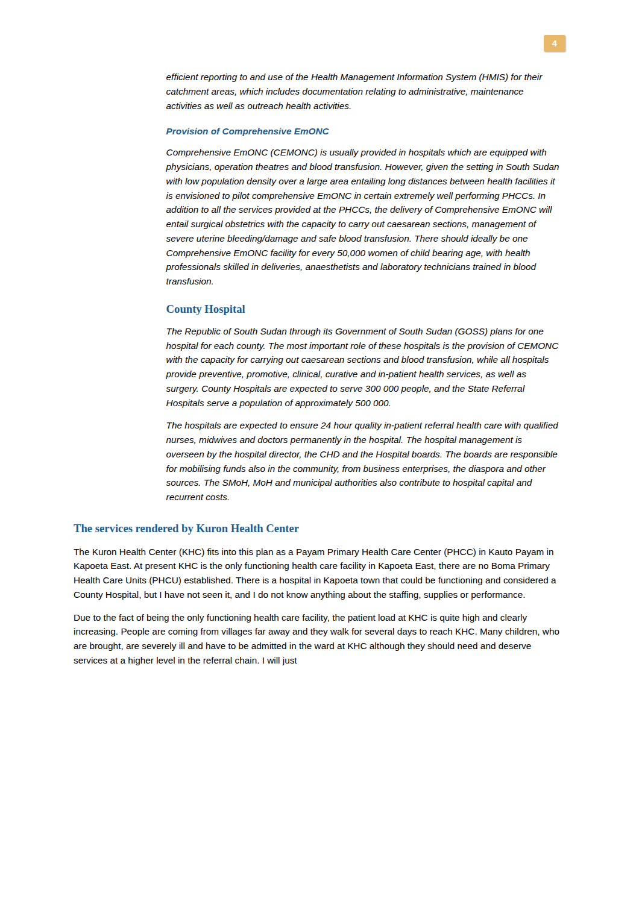4
efficient reporting to and use of the Health Management Information System (HMIS) for their catchment areas, which includes documentation relating to administrative, maintenance activities as well as outreach health activities.
Provision of Comprehensive EmONC
Comprehensive EmONC (CEMONC) is usually provided in hospitals which are equipped with physicians, operation theatres and blood transfusion. However, given the setting in South Sudan with low population density over a large area entailing long distances between health facilities it is envisioned to pilot comprehensive EmONC in certain extremely well performing PHCCs. In addition to all the services provided at the PHCCs, the delivery of Comprehensive EmONC will entail surgical obstetrics with the capacity to carry out caesarean sections, management of severe uterine bleeding/damage and safe blood transfusion. There should ideally be one Comprehensive EmONC facility for every 50,000 women of child bearing age, with health professionals skilled in deliveries, anaesthetists and laboratory technicians trained in blood transfusion.
County Hospital
The Republic of South Sudan through its Government of South Sudan (GOSS) plans for one hospital for each county. The most important role of these hospitals is the provision of CEMONC with the capacity for carrying out caesarean sections and blood transfusion, while all hospitals provide preventive, promotive, clinical, curative and in-patient health services, as well as surgery. County Hospitals are expected to serve 300 000 people, and the State Referral Hospitals serve a population of approximately 500 000.
The hospitals are expected to ensure 24 hour quality in-patient referral health care with qualified nurses, midwives and doctors permanently in the hospital. The hospital management is overseen by the hospital director, the CHD and the Hospital boards. The boards are responsible for mobilising funds also in the community, from business enterprises, the diaspora and other sources. The SMoH, MoH and municipal authorities also contribute to hospital capital and recurrent costs.
The services rendered by Kuron Health Center
The Kuron Health Center (KHC) fits into this plan as a Payam Primary Health Care Center (PHCC) in Kauto Payam in Kapoeta East. At present KHC is the only functioning health care facility in Kapoeta East, there are no Boma Primary Health Care Units (PHCU) established. There is a hospital in Kapoeta town that could be functioning and considered a County Hospital, but I have not seen it, and I do not know anything about the staffing, supplies or performance.
Due to the fact of being the only functioning health care facility, the patient load at KHC is quite high and clearly increasing. People are coming from villages far away and they walk for several days to reach KHC. Many children, who are brought, are severely ill and have to be admitted in the ward at KHC although they should need and deserve services at a higher level in the referral chain. I will just